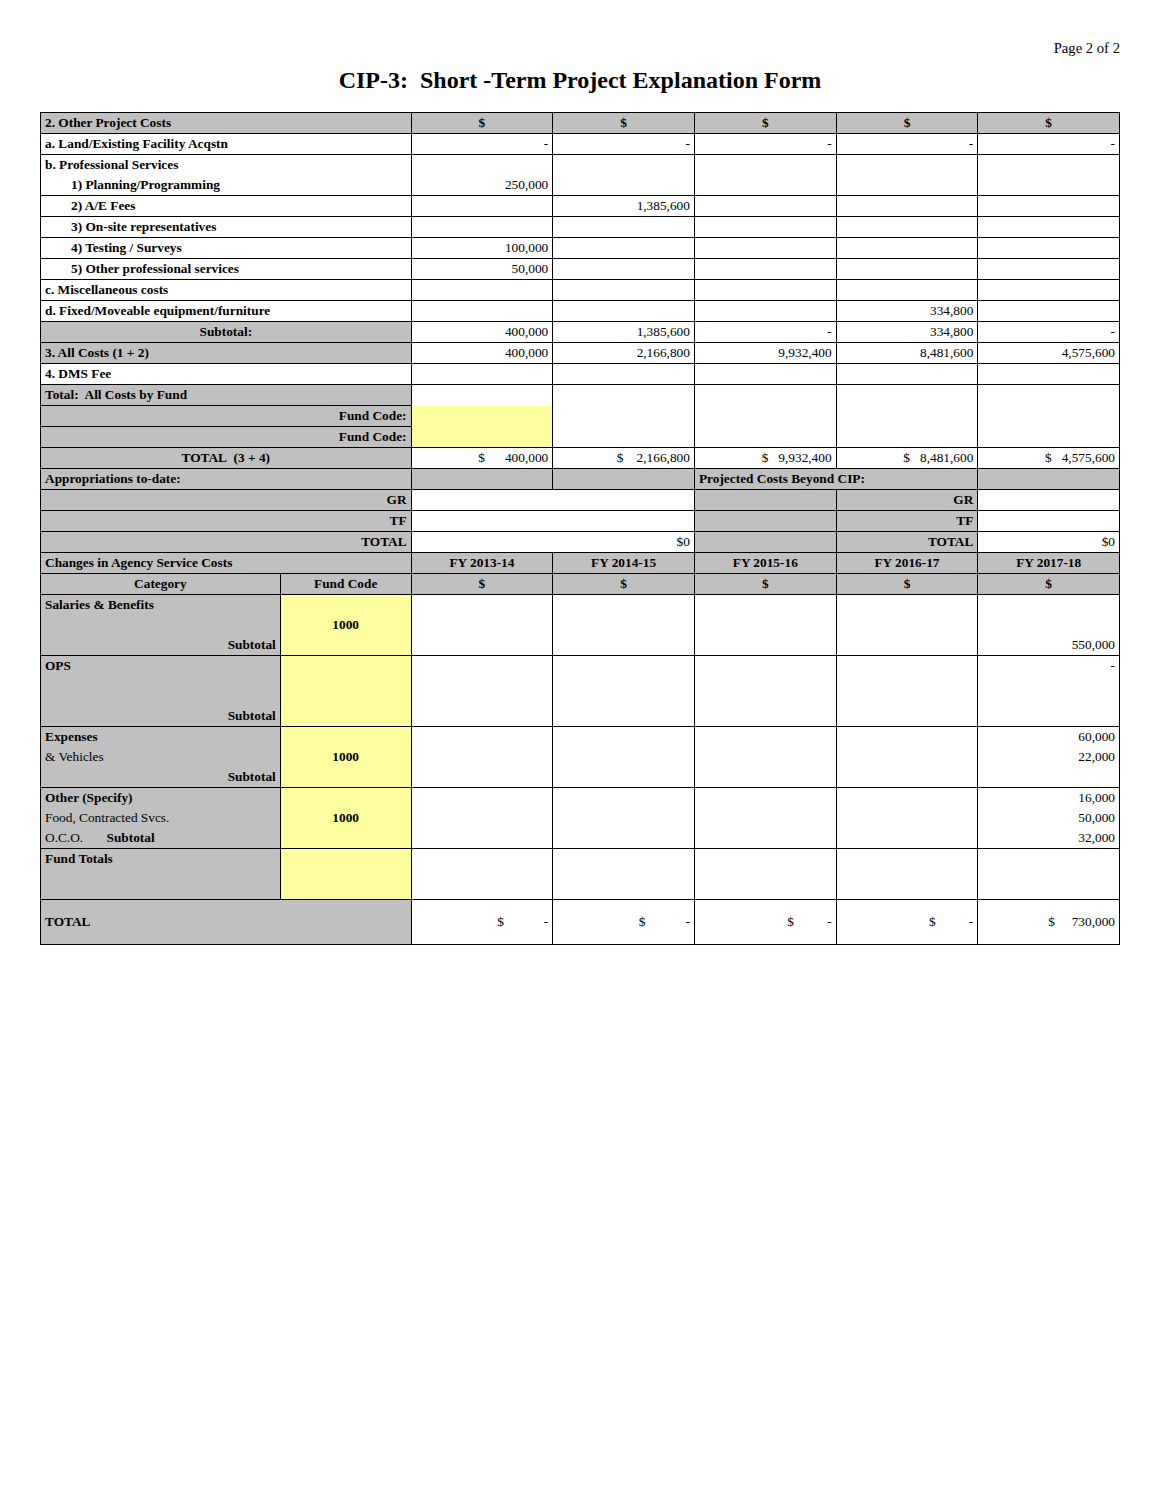Page 2 of 2
CIP-3: Short -Term Project Explanation Form
| 2. Other Project Costs | $ | $ | $ | $ | $ |
| a. Land/Existing Facility Acqstn | - | - | - | - | - |
| b. Professional Services | | | | | |
| 1) Planning/Programming | 250,000 | | | | |
| 2) A/E Fees | | 1,385,600 | | | |
| 3) On-site representatives | | | | | |
| 4) Testing / Surveys | 100,000 | | | | |
| 5) Other professional services | 50,000 | | | | |
| c. Miscellaneous costs | | | | | |
| d. Fixed/Moveable equipment/furniture | | | | 334,800 | |
| Subtotal: | 400,000 | 1,385,600 | - | 334,800 | - |
| 3. All Costs (1 + 2) | 400,000 | 2,166,800 | 9,932,400 | 8,481,600 | 4,575,600 |
| 4. DMS Fee | | | | | |
| Total: All Costs by Fund | | | | | |
| Fund Code: | | | | | |
| Fund Code: | | | | | |
| TOTAL (3 + 4) | $ 400,000 | $ 2,166,800 | $ 9,932,400 | $ 8,481,600 | $ 4,575,600 |
| Appropriations to-date: | | | Projected Costs Beyond CIP: | |
| GR | | | GR | |
| TF | | | TF | |
| TOTAL | $0 | | TOTAL | $0 |
| Changes in Agency Service Costs | FY 2013-14 | FY 2014-15 | FY 2015-16 | FY 2016-17 | FY 2017-18 |
| Category | Fund Code | $ | $ | $ | $ | $ |
| Salaries & Benefits | | | | | | |
| | 1000 | | | | | |
| Subtotal | | | | | | 550,000 |
| OPS | | | | | | - |
| Subtotal | | | | | | |
| Expenses | | | | | | 60,000 |
| & Vehicles | 1000 | | | | | 22,000 |
| Subtotal | | | | | | |
| Other (Specify) | | | | | | 16,000 |
| Food, Contracted Svcs. | 1000 | | | | | 50,000 |
| O.C.O. Subtotal | | | | | | 32,000 |
| Fund Totals | | | | | | |
| TOTAL | $ - | $ - | $ - | $ - | $ 730,000 |